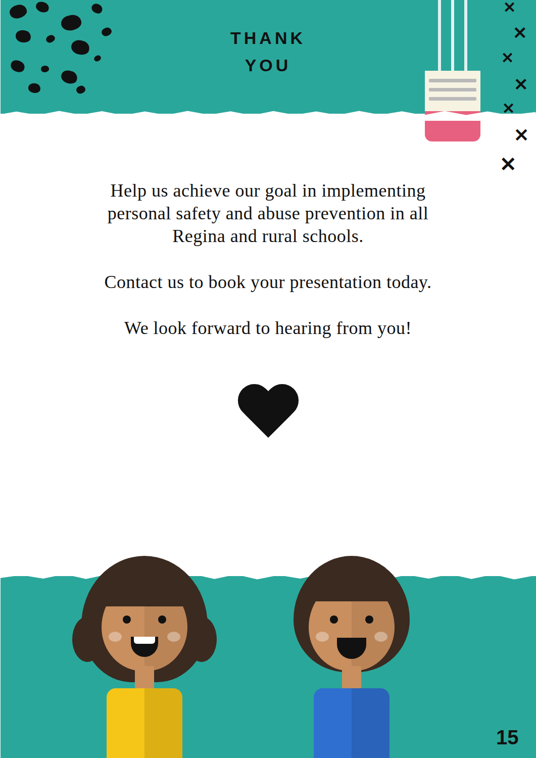THANK
YOU
✕ ✕ ✕ ✕ ✕ ✕ ✕
Help us achieve our goal in implementing personal safety and abuse prevention in all Regina and rural schools.
Contact us to book your presentation today.
We look forward to hearing from you!
15